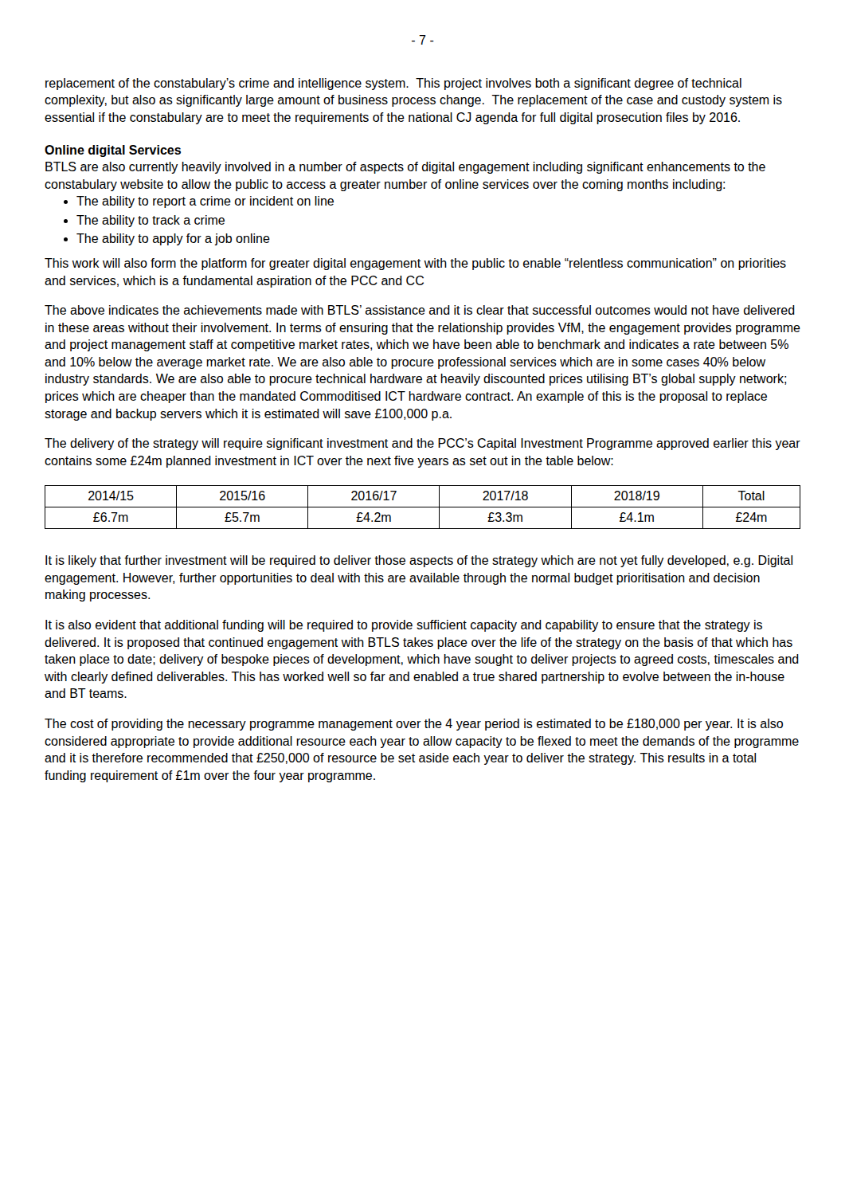- 7 -
replacement of the constabulary’s crime and intelligence system. This project involves both a significant degree of technical complexity, but also as significantly large amount of business process change. The replacement of the case and custody system is essential if the constabulary are to meet the requirements of the national CJ agenda for full digital prosecution files by 2016.
Online digital Services
BTLS are also currently heavily involved in a number of aspects of digital engagement including significant enhancements to the constabulary website to allow the public to access a greater number of online services over the coming months including:
The ability to report a crime or incident on line
The ability to track a crime
The ability to apply for a job online
This work will also form the platform for greater digital engagement with the public to enable “relentless communication” on priorities and services, which is a fundamental aspiration of the PCC and CC
The above indicates the achievements made with BTLS’ assistance and it is clear that successful outcomes would not have delivered in these areas without their involvement. In terms of ensuring that the relationship provides VfM, the engagement provides programme and project management staff at competitive market rates, which we have been able to benchmark and indicates a rate between 5% and 10% below the average market rate. We are also able to procure professional services which are in some cases 40% below industry standards. We are also able to procure technical hardware at heavily discounted prices utilising BT’s global supply network; prices which are cheaper than the mandated Commoditised ICT hardware contract. An example of this is the proposal to replace storage and backup servers which it is estimated will save £100,000 p.a.
The delivery of the strategy will require significant investment and the PCC’s Capital Investment Programme approved earlier this year contains some £24m planned investment in ICT over the next five years as set out in the table below:
| 2014/15 | 2015/16 | 2016/17 | 2017/18 | 2018/19 | Total |
| --- | --- | --- | --- | --- | --- |
| £6.7m | £5.7m | £4.2m | £3.3m | £4.1m | £24m |
It is likely that further investment will be required to deliver those aspects of the strategy which are not yet fully developed, e.g. Digital engagement. However, further opportunities to deal with this are available through the normal budget prioritisation and decision making processes.
It is also evident that additional funding will be required to provide sufficient capacity and capability to ensure that the strategy is delivered. It is proposed that continued engagement with BTLS takes place over the life of the strategy on the basis of that which has taken place to date; delivery of bespoke pieces of development, which have sought to deliver projects to agreed costs, timescales and with clearly defined deliverables. This has worked well so far and enabled a true shared partnership to evolve between the in-house and BT teams.
The cost of providing the necessary programme management over the 4 year period is estimated to be £180,000 per year. It is also considered appropriate to provide additional resource each year to allow capacity to be flexed to meet the demands of the programme and it is therefore recommended that £250,000 of resource be set aside each year to deliver the strategy. This results in a total funding requirement of £1m over the four year programme.